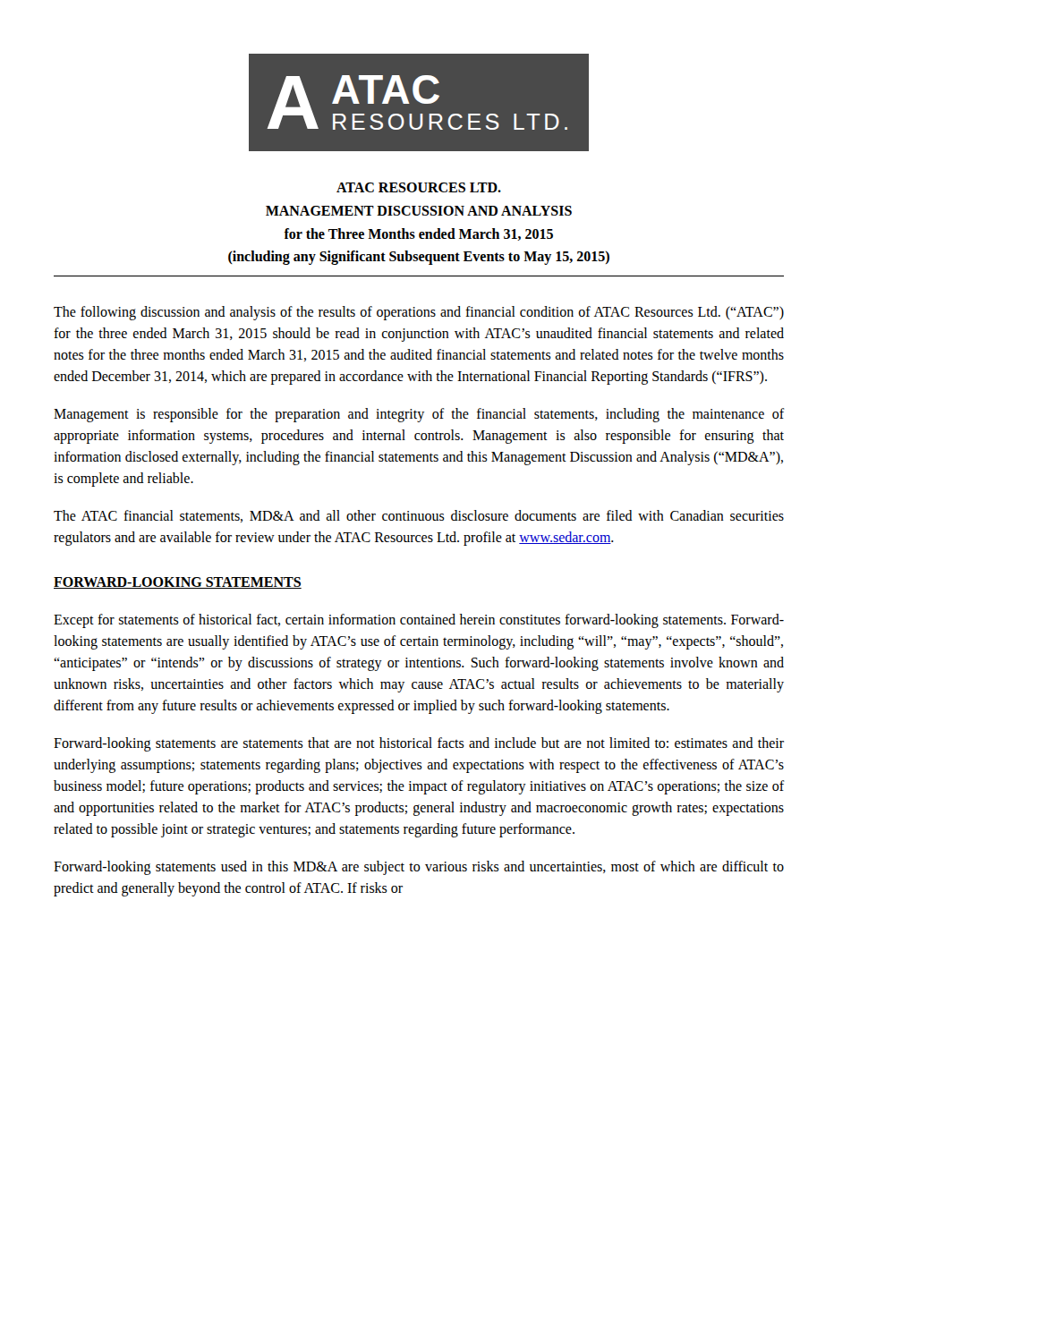A
ATAC
RESOURCES LTD.
ATAC RESOURCES LTD.
MANAGEMENT DISCUSSION AND ANALYSIS
for the Three Months ended March 31, 2015
(including any Significant Subsequent Events to May 15, 2015)
The following discussion and analysis of the results of operations and financial condition of ATAC Resources Ltd. (“ATAC”) for the three ended March 31, 2015 should be read in conjunction with ATAC’s unaudited financial statements and related notes for the three months ended March 31, 2015 and the audited financial statements and related notes for the twelve months ended December 31, 2014, which are prepared in accordance with the International Financial Reporting Standards (“IFRS”).
Management is responsible for the preparation and integrity of the financial statements, including the maintenance of appropriate information systems, procedures and internal controls. Management is also responsible for ensuring that information disclosed externally, including the financial statements and this Management Discussion and Analysis (“MD&A”), is complete and reliable.
The ATAC financial statements, MD&A and all other continuous disclosure documents are filed with Canadian securities regulators and are available for review under the ATAC Resources Ltd. profile at www.sedar.com.
FORWARD-LOOKING STATEMENTS
Except for statements of historical fact, certain information contained herein constitutes forward-looking statements. Forward-looking statements are usually identified by ATAC’s use of certain terminology, including “will”, “may”, “expects”, “should”, “anticipates” or “intends” or by discussions of strategy or intentions. Such forward-looking statements involve known and unknown risks, uncertainties and other factors which may cause ATAC’s actual results or achievements to be materially different from any future results or achievements expressed or implied by such forward-looking statements.
Forward-looking statements are statements that are not historical facts and include but are not limited to: estimates and their underlying assumptions; statements regarding plans; objectives and expectations with respect to the effectiveness of ATAC’s business model; future operations; products and services; the impact of regulatory initiatives on ATAC’s operations; the size of and opportunities related to the market for ATAC’s products; general industry and macroeconomic growth rates; expectations related to possible joint or strategic ventures; and statements regarding future performance.
Forward-looking statements used in this MD&A are subject to various risks and uncertainties, most of which are difficult to predict and generally beyond the control of ATAC. If risks or